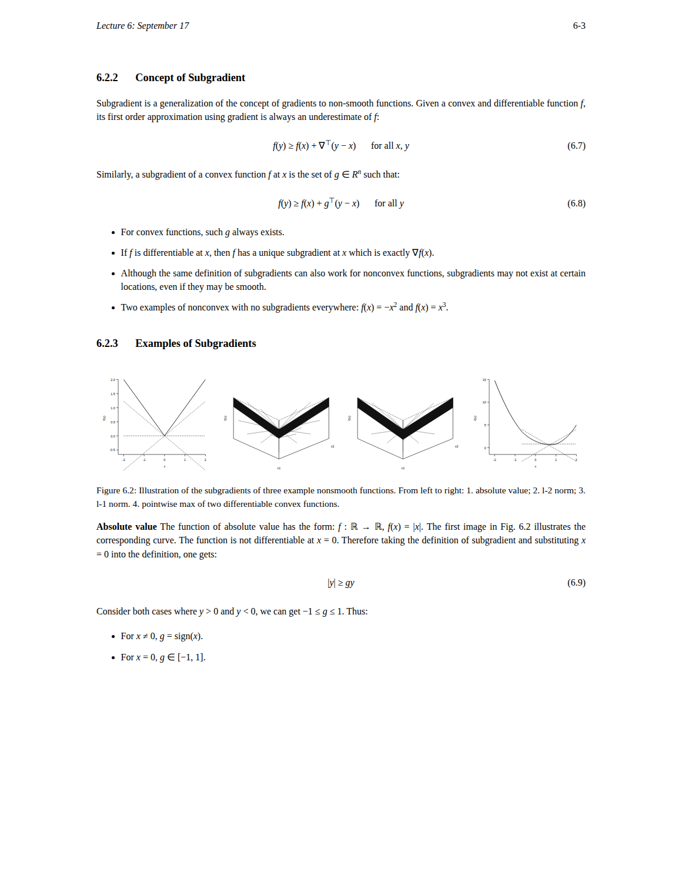Lecture 6: September 17
6-3
6.2.2 Concept of Subgradient
Subgradient is a generalization of the concept of gradients to non-smooth functions. Given a convex and differentiable function f, its first order approximation using gradient is always an underestimate of f:
f(y) ≥ f(x) + ∇⊤(y − x)for all x, y
(6.7)
Similarly, a subgradient of a convex function f at x is the set of g ∈ Rn such that:
f(y) ≥ f(x) + g⊤(y − x)for all y
(6.8)
For convex functions, such g always exists.
If f is differentiable at x, then f has a unique subgradient at x which is exactly ∇f(x).
Although the same definition of subgradients can also work for nonconvex functions, subgradients may not exist at certain locations, even if they may be smooth.
Two examples of nonconvex with no subgradients everywhere: f(x) = −x2 and f(x) = x3.
6.2.3 Examples of Subgradients
-0.5 0.0 0.5 1.0 1.5 2.0 f(x) -2 -1 0 1 2 x f(x) x1 x2 f(x) x1 x2 0 5 10 15 f(x) -2 -1 0 1 2 x
Figure 6.2: Illustration of the subgradients of three example nonsmooth functions. From left to right: 1. absolute value; 2. l-2 norm; 3. l-1 norm. 4. pointwise max of two differentiable convex functions.
Absolute value The function of absolute value has the form: f : ℝ → ℝ, f(x) = |x|. The first image in Fig. 6.2 illustrates the corresponding curve. The function is not differentiable at x = 0. Therefore taking the definition of subgradient and substituting x = 0 into the definition, one gets:
|y| ≥ gy
(6.9)
Consider both cases where y > 0 and y < 0, we can get −1 ≤ g ≤ 1. Thus:
For x ≠ 0, g = sign(x).
For x = 0, g ∈ [−1, 1].